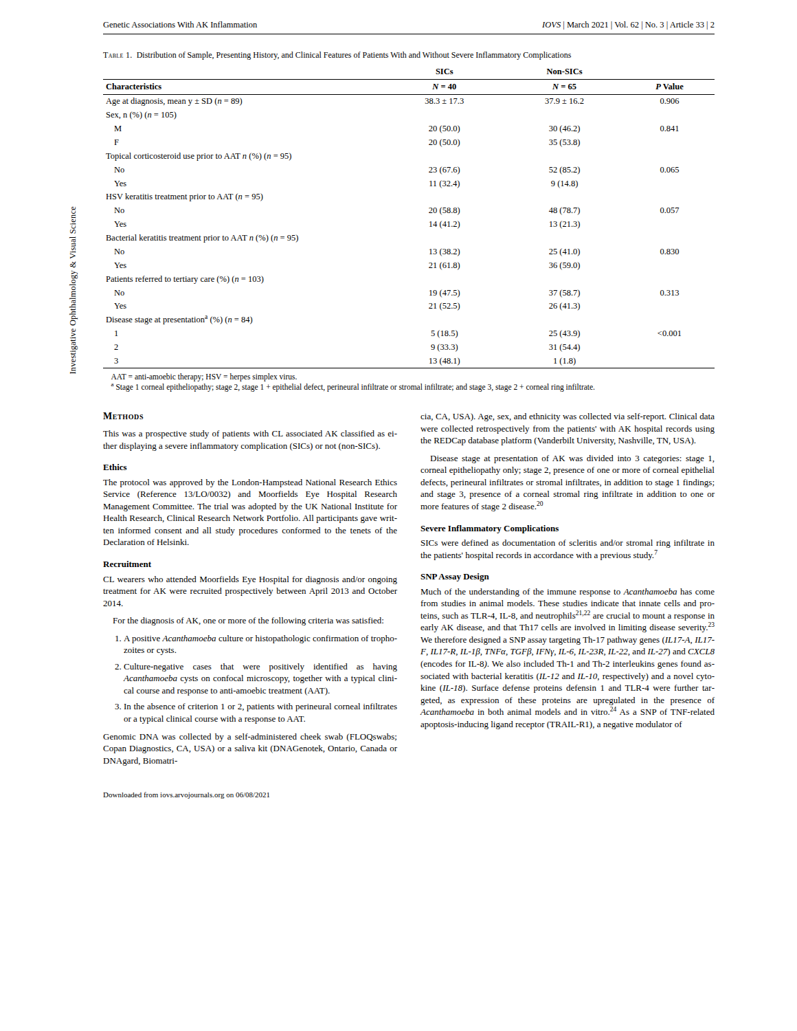Investigative Ophthalmology & Visual Science
Genetic Associations With AK Inflammation
IOVS | March 2021 | Vol. 62 | No. 3 | Article 33 | 2
Table 1. Distribution of Sample, Presenting History, and Clinical Features of Patients With and Without Severe Inflammatory Complications
| | SICs | Non-SICs | |
| --- | --- | --- | --- |
| Characteristics | N = 40 | N = 65 | P Value |
| Age at diagnosis, mean y ± SD ( n = 89) | 38.3 ± 17.3 | 37.9 ± 16.2 | 0.906 |
| Sex, n (%) ( n = 105) | | | |
| M | 20 (50.0) | 30 (46.2) | 0.841 |
| F | 20 (50.0) | 35 (53.8) | |
| Topical corticosteroid use prior to AAT n (%) ( n = 95) | | | |
| No | 23 (67.6) | 52 (85.2) | 0.065 |
| Yes | 11 (32.4) | 9 (14.8) | |
| HSV keratitis treatment prior to AAT ( n = 95) | | | |
| No | 20 (58.8) | 48 (78.7) | 0.057 |
| Yes | 14 (41.2) | 13 (21.3) | |
| Bacterial keratitis treatment prior to AAT n (%) ( n = 95) | | | |
| No | 13 (38.2) | 25 (41.0) | 0.830 |
| Yes | 21 (61.8) | 36 (59.0) | |
| Patients referred to tertiary care (%) ( n = 103) | | | |
| No | 19 (47.5) | 37 (58.7) | 0.313 |
| Yes | 21 (52.5) | 26 (41.3) | |
| Disease stage at presentation a (%) ( n = 84) | | | |
| 1 | 5 (18.5) | 25 (43.9) | <0.001 |
| 2 | 9 (33.3) | 31 (54.4) | |
| 3 | 13 (48.1) | 1 (1.8) | |
AAT = anti-amoebic therapy; HSV = herpes simplex virus.
a Stage 1 corneal epitheliopathy; stage 2, stage 1 + epithelial defect, perineural infiltrate or stromal infiltrate; and stage 3, stage 2 + corneal ring infiltrate.
Methods
This was a prospective study of patients with CL associated AK classified as either displaying a severe inflammatory complication (SICs) or not (non-SICs).
Ethics
The protocol was approved by the London-Hampstead National Research Ethics Service (Reference 13/LO/0032) and Moorfields Eye Hospital Research Management Committee. The trial was adopted by the UK National Institute for Health Research, Clinical Research Network Portfolio. All participants gave written informed consent and all study procedures conformed to the tenets of the Declaration of Helsinki.
Recruitment
CL wearers who attended Moorfields Eye Hospital for diagnosis and/or ongoing treatment for AK were recruited prospectively between April 2013 and October 2014.
For the diagnosis of AK, one or more of the following criteria was satisfied:
A positive Acanthamoeba culture or histopathologic confirmation of trophozoites or cysts.
Culture-negative cases that were positively identified as having Acanthamoeba cysts on confocal microscopy, together with a typical clinical course and response to anti-amoebic treatment (AAT).
In the absence of criterion 1 or 2, patients with perineural corneal infiltrates or a typical clinical course with a response to AAT.
Genomic DNA was collected by a self-administered cheek swab (FLOQswabs; Copan Diagnostics, CA, USA) or a saliva kit (DNAGenotek, Ontario, Canada or DNAgard, Biomatri-
cia, CA, USA). Age, sex, and ethnicity was collected via self-report. Clinical data were collected retrospectively from the patients' with AK hospital records using the REDCap database platform (Vanderbilt University, Nashville, TN, USA).
Disease stage at presentation of AK was divided into 3 categories: stage 1, corneal epitheliopathy only; stage 2, presence of one or more of corneal epithelial defects, perineural infiltrates or stromal infiltrates, in addition to stage 1 findings; and stage 3, presence of a corneal stromal ring infiltrate in addition to one or more features of stage 2 disease.20
Severe Inflammatory Complications
SICs were defined as documentation of scleritis and/or stromal ring infiltrate in the patients' hospital records in accordance with a previous study.7
SNP Assay Design
Much of the understanding of the immune response to Acanthamoeba has come from studies in animal models. These studies indicate that innate cells and proteins, such as TLR-4, IL-8, and neutrophils21,22 are crucial to mount a response in early AK disease, and that Th17 cells are involved in limiting disease severity.23 We therefore designed a SNP assay targeting Th-17 pathway genes (IL17-A, IL17-F, IL17-R, IL-1β, TNFα, TGFβ, IFNγ, IL-6, IL-23R, IL-22, and IL-27) and CXCL8 (encodes for IL-8). We also included Th-1 and Th-2 interleukins genes found associated with bacterial keratitis (IL-12 and IL-10, respectively) and a novel cytokine (IL-18). Surface defense proteins defensin 1 and TLR-4 were further targeted, as expression of these proteins are upregulated in the presence of Acanthamoeba in both animal models and in vitro.24 As a SNP of TNF-related apoptosis-inducing ligand receptor (TRAIL-R1), a negative modulator of
Downloaded from iovs.arvojournals.org on 06/08/2021